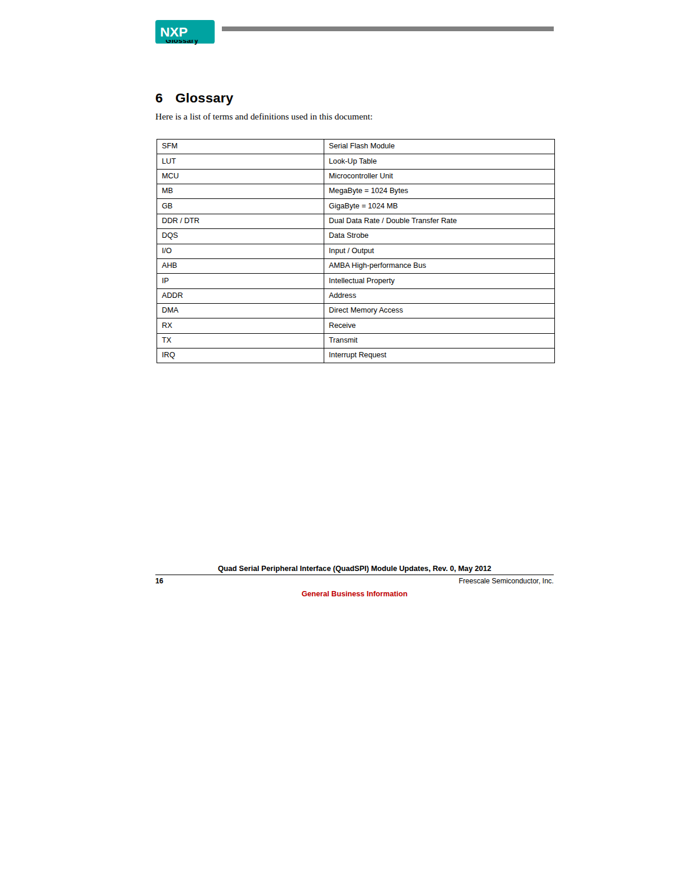NXP
Glossary
6 Glossary
Here is a list of terms and definitions used in this document:
| SFM | Serial Flash Module |
| LUT | Look-Up Table |
| MCU | Microcontroller Unit |
| MB | MegaByte = 1024 Bytes |
| GB | GigaByte = 1024 MB |
| DDR / DTR | Dual Data Rate / Double Transfer Rate |
| DQS | Data Strobe |
| I/O | Input / Output |
| AHB | AMBA High-performance Bus |
| IP | Intellectual Property |
| ADDR | Address |
| DMA | Direct Memory Access |
| RX | Receive |
| TX | Transmit |
| IRQ | Interrupt Request |
Quad Serial Peripheral Interface (QuadSPI) Module Updates, Rev. 0, May 2012
16 Freescale Semiconductor, Inc.
General Business Information